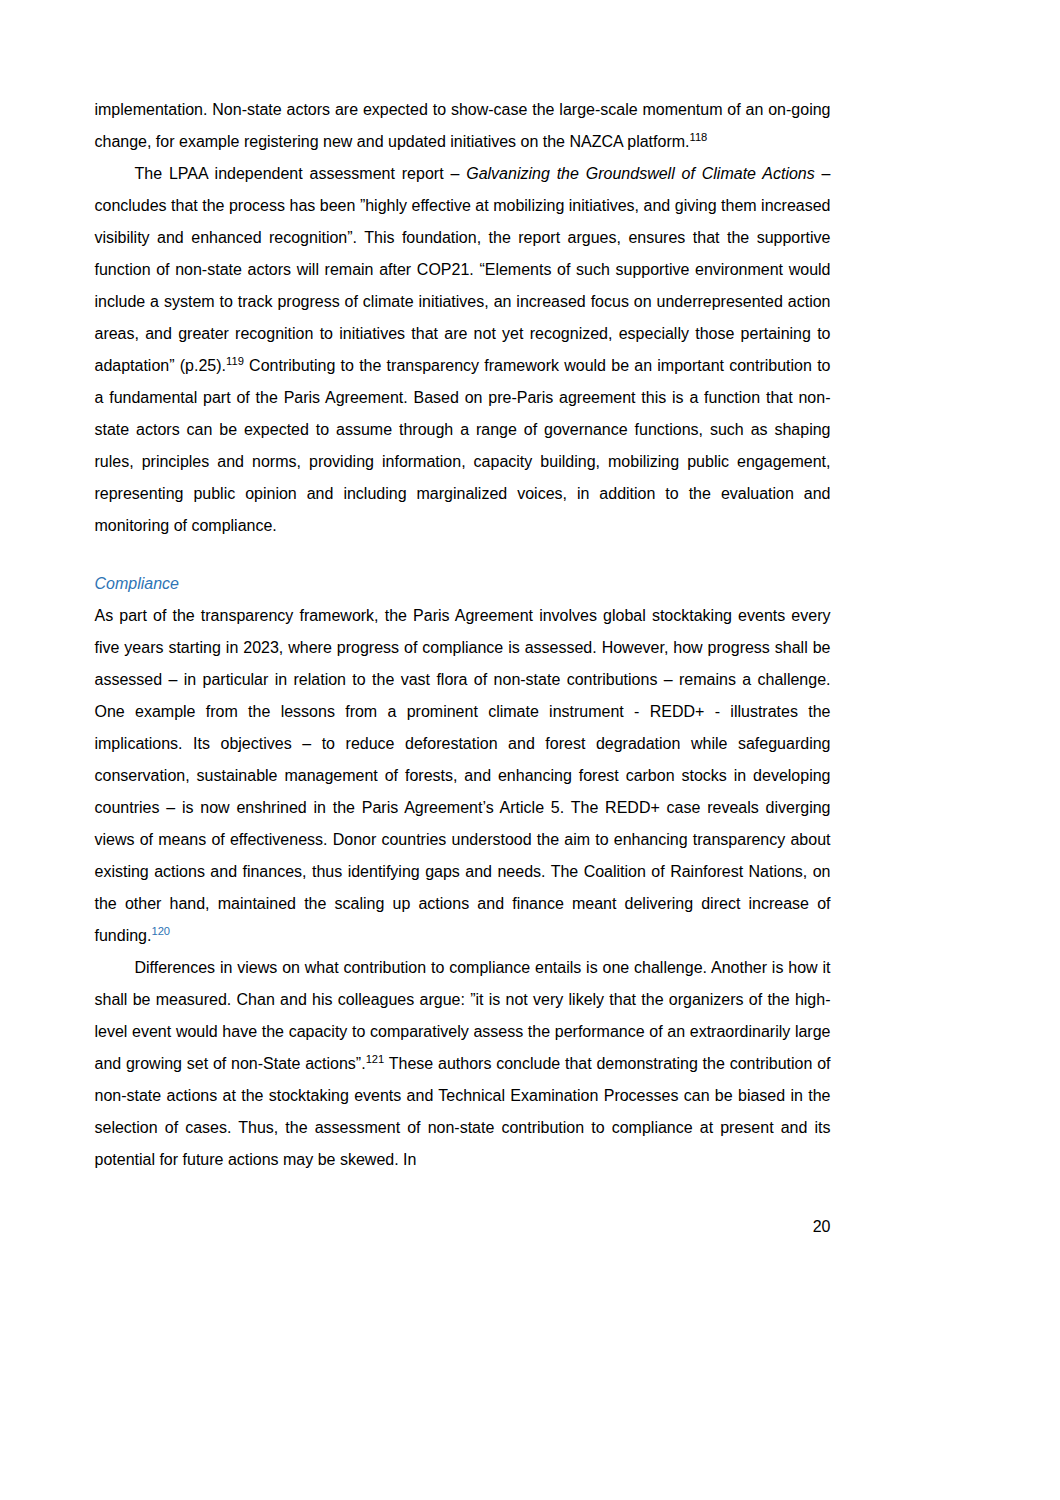implementation. Non-state actors are expected to show-case the large-scale momentum of an on-going change, for example registering new and updated initiatives on the NAZCA platform.118
The LPAA independent assessment report – Galvanizing the Groundswell of Climate Actions – concludes that the process has been ”highly effective at mobilizing initiatives, and giving them increased visibility and enhanced recognition”. This foundation, the report argues, ensures that the supportive function of non-state actors will remain after COP21. “Elements of such supportive environment would include a system to track progress of climate initiatives, an increased focus on underrepresented action areas, and greater recognition to initiatives that are not yet recognized, especially those pertaining to adaptation” (p.25).119 Contributing to the transparency framework would be an important contribution to a fundamental part of the Paris Agreement. Based on pre-Paris agreement this is a function that non-state actors can be expected to assume through a range of governance functions, such as shaping rules, principles and norms, providing information, capacity building, mobilizing public engagement, representing public opinion and including marginalized voices, in addition to the evaluation and monitoring of compliance.
Compliance
As part of the transparency framework, the Paris Agreement involves global stocktaking events every five years starting in 2023, where progress of compliance is assessed. However, how progress shall be assessed – in particular in relation to the vast flora of non-state contributions – remains a challenge. One example from the lessons from a prominent climate instrument - REDD+ - illustrates the implications. Its objectives – to reduce deforestation and forest degradation while safeguarding conservation, sustainable management of forests, and enhancing forest carbon stocks in developing countries – is now enshrined in the Paris Agreement’s Article 5. The REDD+ case reveals diverging views of means of effectiveness. Donor countries understood the aim to enhancing transparency about existing actions and finances, thus identifying gaps and needs. The Coalition of Rainforest Nations, on the other hand, maintained the scaling up actions and finance meant delivering direct increase of funding.120
Differences in views on what contribution to compliance entails is one challenge. Another is how it shall be measured. Chan and his colleagues argue: ”it is not very likely that the organizers of the high-level event would have the capacity to comparatively assess the performance of an extraordinarily large and growing set of non-State actions”.121 These authors conclude that demonstrating the contribution of non-state actions at the stocktaking events and Technical Examination Processes can be biased in the selection of cases. Thus, the assessment of non-state contribution to compliance at present and its potential for future actions may be skewed. In
20